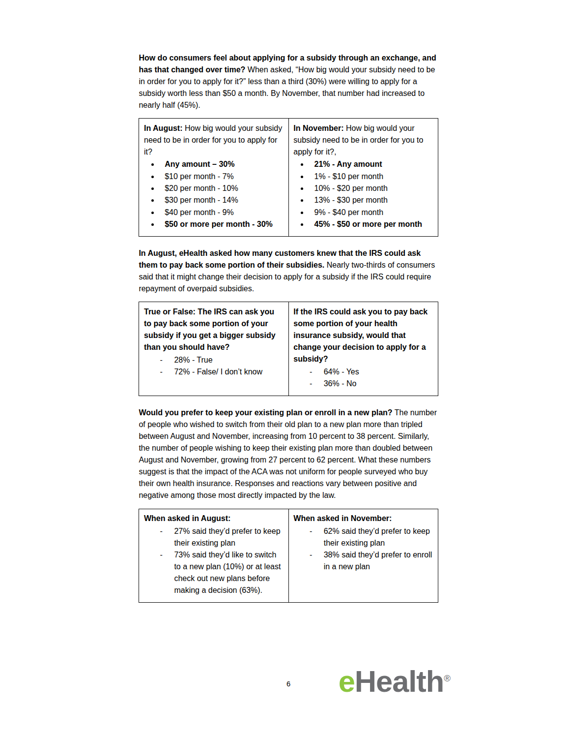How do consumers feel about applying for a subsidy through an exchange, and has that changed over time? When asked, “How big would your subsidy need to be in order for you to apply for it?” less than a third (30%) were willing to apply for a subsidy worth less than $50 a month. By November, that number had increased to nearly half (45%).
| In August: How big would your subsidy need to be in order for you to apply for it? Any amount – 30% $10 per month - 7% $20 per month - 10% $30 per month - 14% $40 per month - 9% $50 or more per month - 30% | In November: How big would your subsidy need to be in order for you to apply for it?, 21% - Any amount 1% - $10 per month 10% - $20 per month 13% - $30 per month 9% - $40 per month 45% - $50 or more per month |
In August, eHealth asked how many customers knew that the IRS could ask them to pay back some portion of their subsidies. Nearly two-thirds of consumers said that it might change their decision to apply for a subsidy if the IRS could require repayment of overpaid subsidies.
| True or False: The IRS can ask you to pay back some portion of your subsidy if you get a bigger subsidy than you should have? 28% - True 72% - False/ I don’t know | If the IRS could ask you to pay back some portion of your health insurance subsidy, would that change your decision to apply for a subsidy? 64% - Yes 36% - No |
Would you prefer to keep your existing plan or enroll in a new plan? The number of people who wished to switch from their old plan to a new plan more than tripled between August and November, increasing from 10 percent to 38 percent. Similarly, the number of people wishing to keep their existing plan more than doubled between August and November, growing from 27 percent to 62 percent. What these numbers suggest is that the impact of the ACA was not uniform for people surveyed who buy their own health insurance. Responses and reactions vary between positive and negative among those most directly impacted by the law.
| When asked in August: 27% said they’d prefer to keep their existing plan 73% said they’d like to switch to a new plan (10%) or at least check out new plans before making a decision (63%). | When asked in November: 62% said they’d prefer to keep their existing plan 38% said they’d prefer to enroll in a new plan |
6
eHealth®